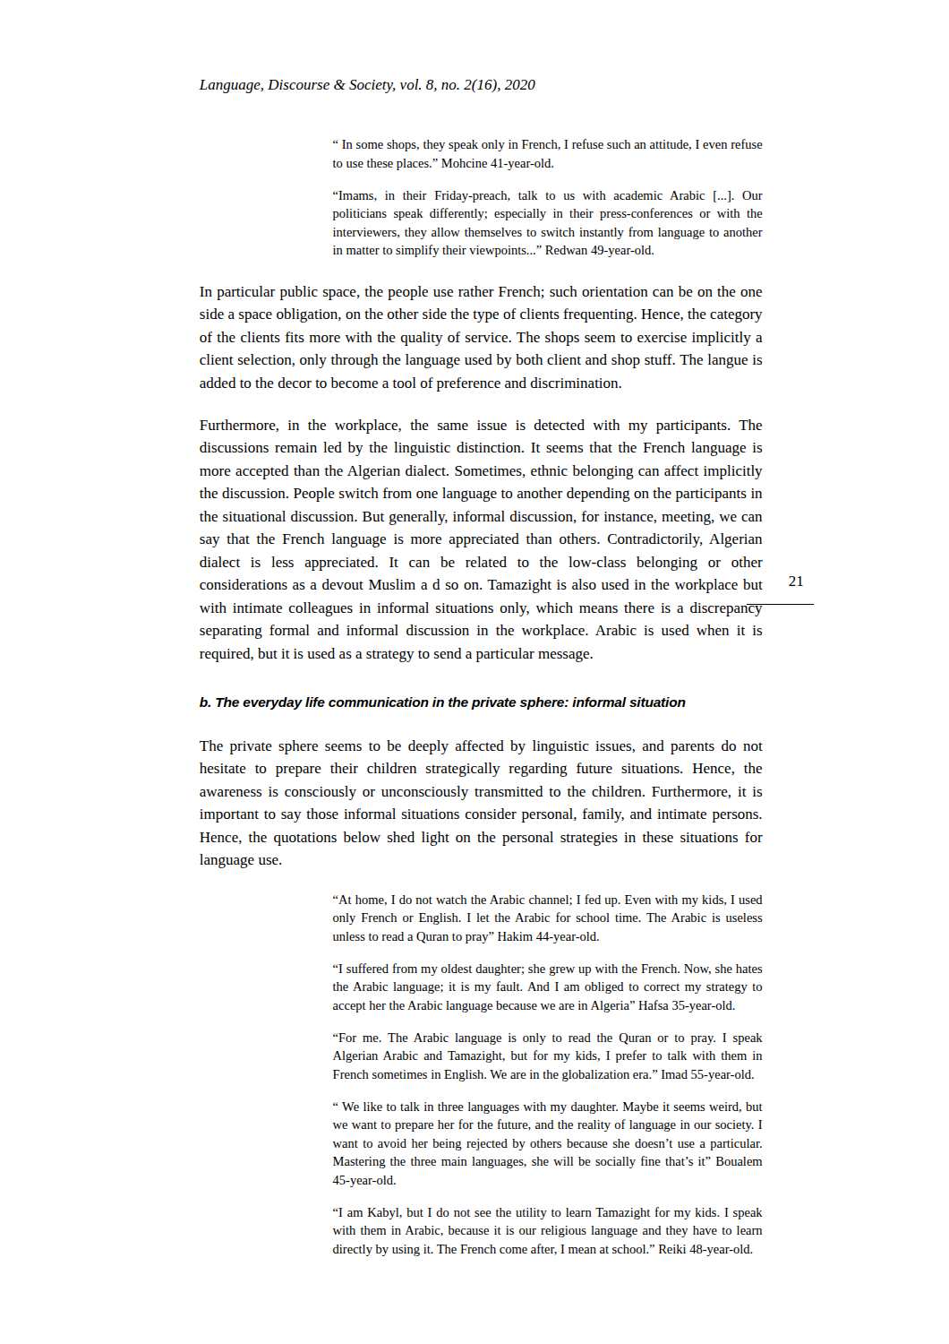Language, Discourse & Society, vol. 8, no. 2(16), 2020
“ In some shops, they speak only in French, I refuse such an attitude, I even refuse to use these places.” Mohcine 41-year-old.
“Imams, in their Friday-preach, talk to us with academic Arabic [...]. Our politicians speak differently; especially in their press-conferences or with the interviewers, they allow themselves to switch instantly from language to another in matter to simplify their viewpoints...” Redwan 49-year-old.
In particular public space, the people use rather French; such orientation can be on the one side a space obligation, on the other side the type of clients frequenting. Hence, the category of the clients fits more with the quality of service. The shops seem to exercise implicitly a client selection, only through the language used by both client and shop stuff. The langue is added to the decor to become a tool of preference and discrimination.
Furthermore, in the workplace, the same issue is detected with my participants. The discussions remain led by the linguistic distinction. It seems that the French language is more accepted than the Algerian dialect. Sometimes, ethnic belonging can affect implicitly the discussion. People switch from one language to another depending on the participants in the situational discussion. But generally, informal discussion, for instance, meeting, we can say that the French language is more appreciated than others. Contradictorily, Algerian dialect is less appreciated. It can be related to the low-class belonging or other considerations as a devout Muslim a d so on. Tamazight is also used in the workplace but with intimate colleagues in informal situations only, which means there is a discrepancy separating formal and informal discussion in the workplace. Arabic is used when it is required, but it is used as a strategy to send a particular message.
b. The everyday life communication in the private sphere: informal situation
21
The private sphere seems to be deeply affected by linguistic issues, and parents do not hesitate to prepare their children strategically regarding future situations. Hence, the awareness is consciously or unconsciously transmitted to the children. Furthermore, it is important to say those informal situations consider personal, family, and intimate persons. Hence, the quotations below shed light on the personal strategies in these situations for language use.
“At home, I do not watch the Arabic channel; I fed up. Even with my kids, I used only French or English. I let the Arabic for school time. The Arabic is useless unless to read a Quran to pray” Hakim 44-year-old.
“I suffered from my oldest daughter; she grew up with the French. Now, she hates the Arabic language; it is my fault. And I am obliged to correct my strategy to accept her the Arabic language because we are in Algeria” Hafsa 35-year-old.
“For me. The Arabic language is only to read the Quran or to pray. I speak Algerian Arabic and Tamazight, but for my kids, I prefer to talk with them in French sometimes in English. We are in the globalization era.” Imad 55-year-old.
“ We like to talk in three languages with my daughter. Maybe it seems weird, but we want to prepare her for the future, and the reality of language in our society. I want to avoid her being rejected by others because she doesn’t use a particular. Mastering the three main languages, she will be socially fine that’s it” Boualem 45-year-old.
“I am Kabyl, but I do not see the utility to learn Tamazight for my kids. I speak with them in Arabic, because it is our religious language and they have to learn directly by using it. The French come after, I mean at school.” Reiki 48-year-old.